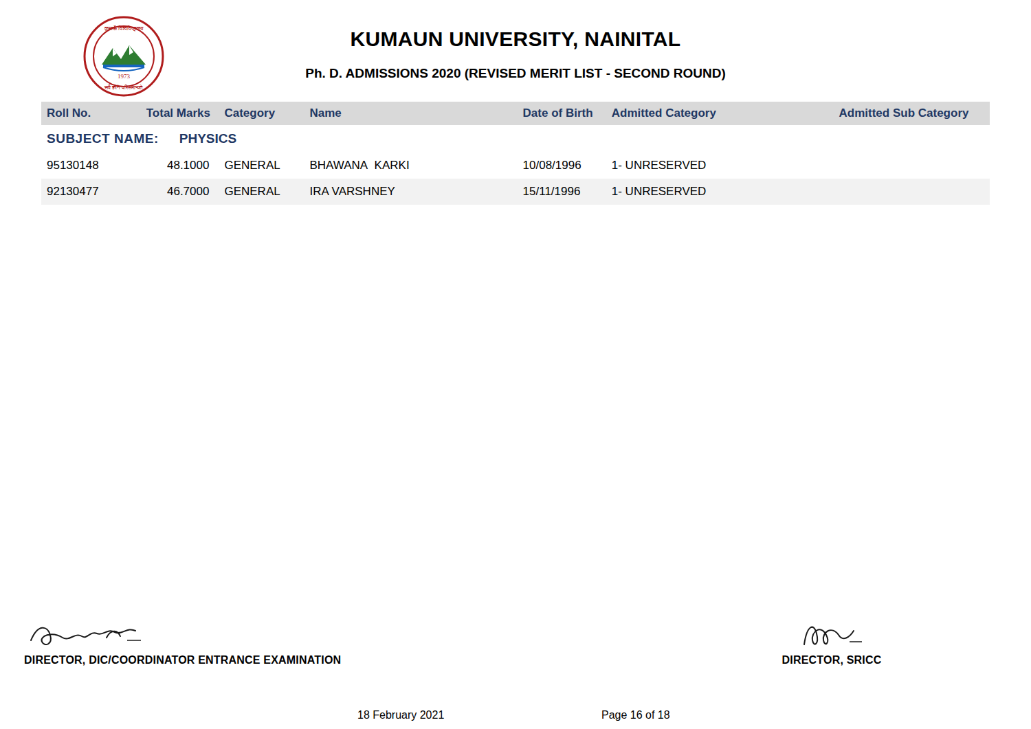1973 कुमाऊँ विश्वविद्यालय सर्वे ज्ञाने परिसमाप्यते
KUMAUN UNIVERSITY, NAINITAL
Ph. D. ADMISSIONS 2020 (REVISED MERIT LIST - SECOND ROUND)
| Roll No. | Total Marks | Category | Name | Date of Birth | Admitted Category | Admitted Sub Category |
| --- | --- | --- | --- | --- | --- | --- |
| SUBJECT NAME: PHYSICS | |
| 95130148 | 48.1000 | GENERAL | BHAWANA KARKI | 10/08/1996 | 1- UNRESERVED | |
| 92130477 | 46.7000 | GENERAL | IRA VARSHNEY | 15/11/1996 | 1- UNRESERVED | |
DIRECTOR, DIC/COORDINATOR ENTRANCE EXAMINATION
DIRECTOR, SRICC
18 February 2021 Page 16 of 18